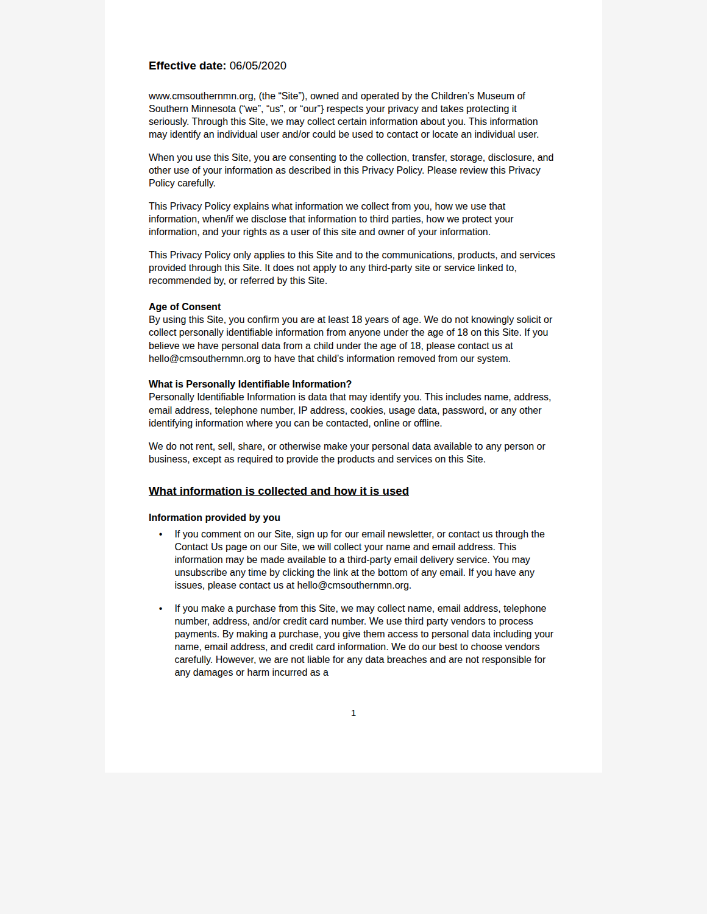Effective date: 06/05/2020
www.cmsouthernmn.org, (the “Site”), owned and operated by the Children’s Museum of Southern Minnesota (“we”, “us”, or “our”} respects your privacy and takes protecting it seriously. Through this Site, we may collect certain information about you. This information may identify an individual user and/or could be used to contact or locate an individual user.
When you use this Site, you are consenting to the collection, transfer, storage, disclosure, and other use of your information as described in this Privacy Policy. Please review this Privacy Policy carefully.
This Privacy Policy explains what information we collect from you, how we use that information, when/if we disclose that information to third parties, how we protect your information, and your rights as a user of this site and owner of your information.
This Privacy Policy only applies to this Site and to the communications, products, and services provided through this Site. It does not apply to any third-party site or service linked to, recommended by, or referred by this Site.
Age of Consent
By using this Site, you confirm you are at least 18 years of age. We do not knowingly solicit or collect personally identifiable information from anyone under the age of 18 on this Site. If you believe we have personal data from a child under the age of 18, please contact us at hello@cmsouthernmn.org to have that child’s information removed from our system.
What is Personally Identifiable Information?
Personally Identifiable Information is data that may identify you. This includes name, address, email address, telephone number, IP address, cookies, usage data, password, or any other identifying information where you can be contacted, online or offline.
We do not rent, sell, share, or otherwise make your personal data available to any person or business, except as required to provide the products and services on this Site.
What information is collected and how it is used
Information provided by you
If you comment on our Site, sign up for our email newsletter, or contact us through the Contact Us page on our Site, we will collect your name and email address. This information may be made available to a third-party email delivery service. You may unsubscribe any time by clicking the link at the bottom of any email. If you have any issues, please contact us at hello@cmsouthernmn.org.
If you make a purchase from this Site, we may collect name, email address, telephone number, address, and/or credit card number. We use third party vendors to process payments. By making a purchase, you give them access to personal data including your name, email address, and credit card information. We do our best to choose vendors carefully. However, we are not liable for any data breaches and are not responsible for any damages or harm incurred as a
1